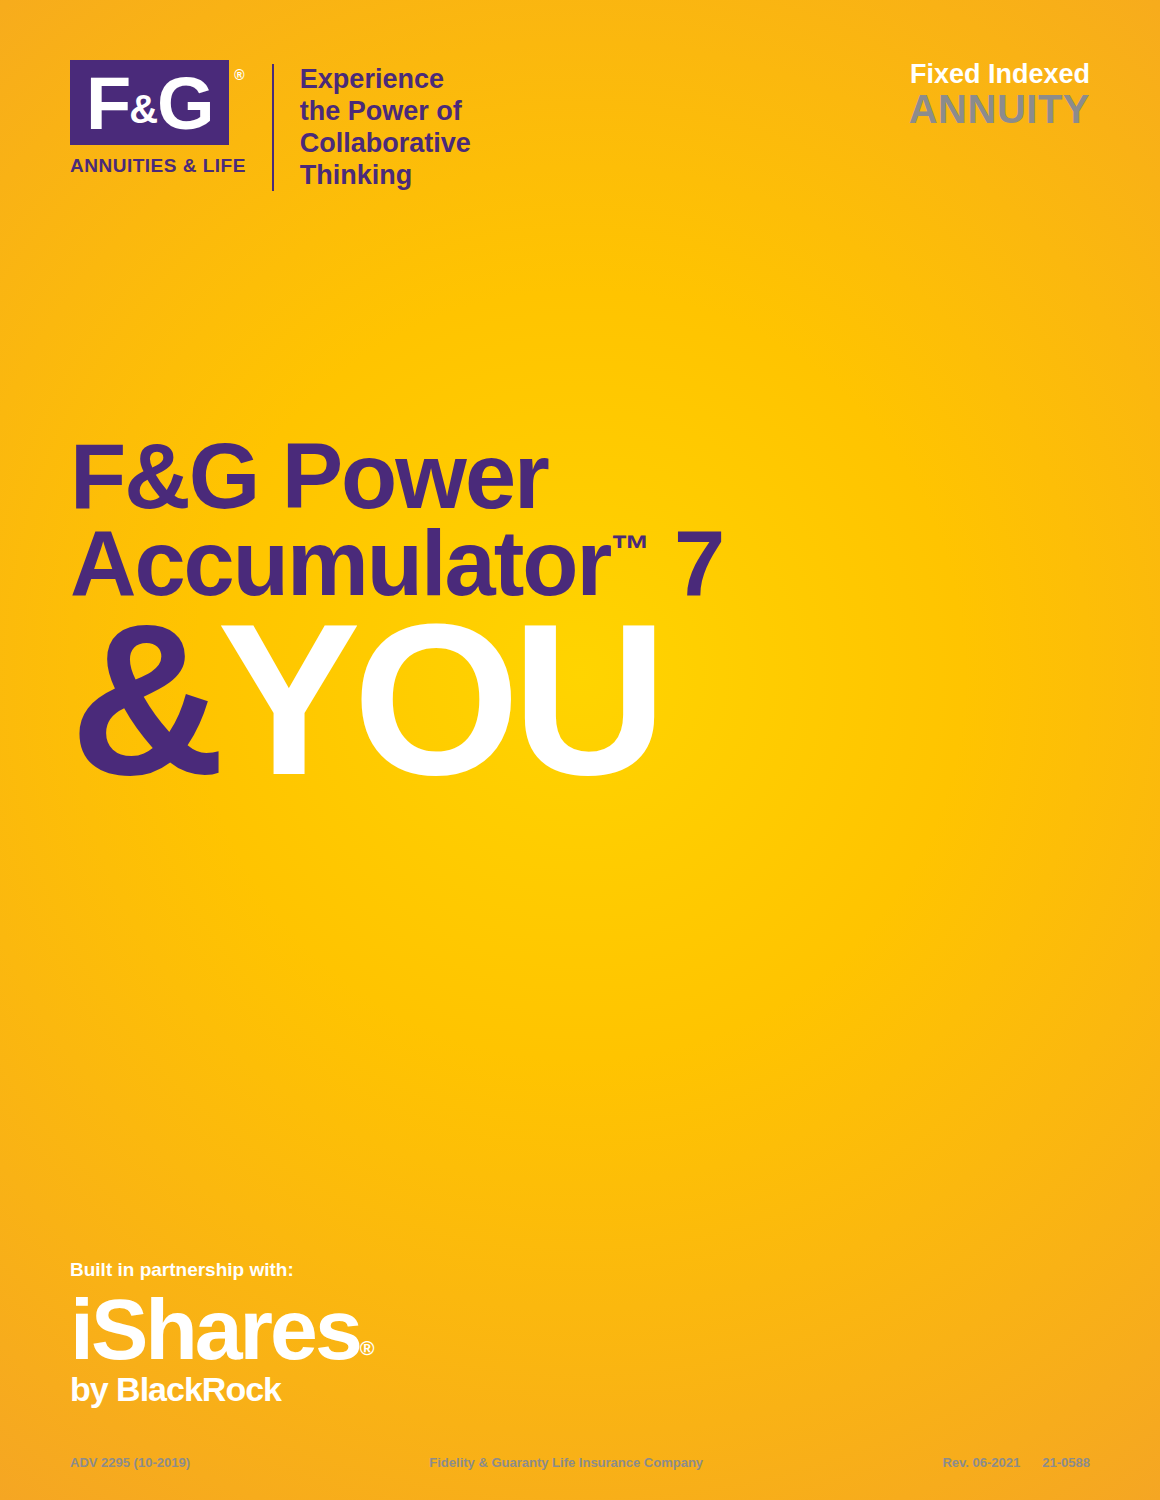F&G®
ANNUITIES & LIFE
Experience
the Power of
Collaborative
Thinking
Fixed Indexed ANNUITY
F&G Power Accumulator™ 7 &YOU
Built in partnership with:
iShares®
by BlackRock
ADV 2295 (10-2019)
Fidelity & Guaranty Life Insurance Company
Rev. 06-202121-0588